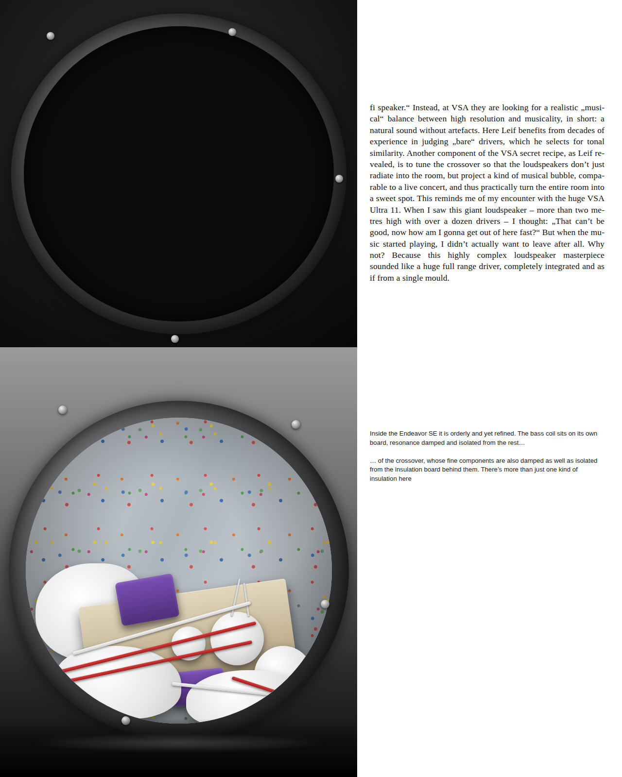fi speaker.“ Instead, at VSA they are looking for a realistic „musical“ balance between high resolution and musicality, in short: a natural sound without artefacts. Here Leif benefits from decades of experience in judging „bare“ drivers, which he selects for tonal similarity. Another component of the VSA secret recipe, as Leif revealed, is to tune the crossover so that the loudspeakers don’t just radiate into the room, but project a kind of musical bubble, comparable to a live concert, and thus practically turn the entire room into a sweet spot. This reminds me of my encounter with the huge VSA Ultra 11. When I saw this giant loudspeaker – more than two metres high with over a dozen drivers – I thought: „That can’t be good, now how am I gonna get out of here fast?“ But when the music started playing, I didn’t actually want to leave after all. Why not? Because this highly complex loudspeaker masterpiece sounded like a huge full range driver, completely integrated and as if from a single mould.
Inside the Endeavor SE it is orderly and yet refined. The bass coil sits on its own board, resonance damped and isolated from the rest…
… of the crossover, whose fine components are also damped as well as isolated from the insulation board behind them. There’s more than just one kind of insulation here